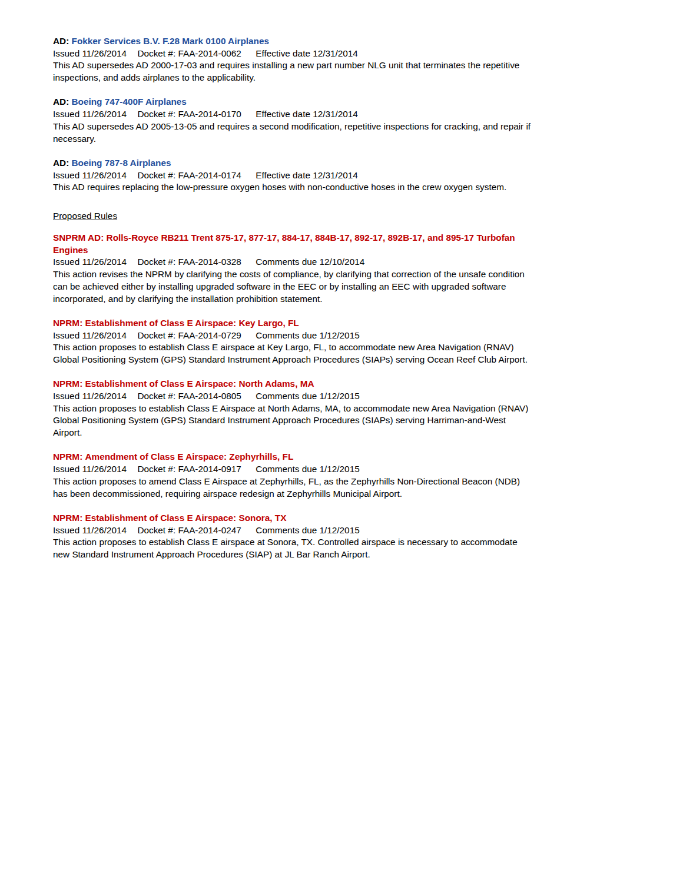AD: Fokker Services B.V. F.28 Mark 0100 Airplanes
Issued 11/26/2014Docket #: FAA-2014-0062 Effective date 12/31/2014
This AD supersedes AD 2000-17-03 and requires installing a new part number NLG unit that terminates the repetitive inspections, and adds airplanes to the applicability.
AD: Boeing 747-400F Airplanes
Issued 11/26/2014Docket #: FAA-2014-0170 Effective date 12/31/2014
This AD supersedes AD 2005-13-05 and requires a second modification, repetitive inspections for cracking, and repair if necessary.
AD: Boeing 787-8 Airplanes
Issued 11/26/2014Docket #: FAA-2014-0174 Effective date 12/31/2014
This AD requires replacing the low-pressure oxygen hoses with non-conductive hoses in the crew oxygen system.
Proposed Rules
SNPRM AD: Rolls-Royce RB211 Trent 875-17, 877-17, 884-17, 884B-17, 892-17, 892B-17, and 895-17 Turbofan Engines
Issued 11/26/2014Docket #: FAA-2014-0328 Comments due 12/10/2014
This action revises the NPRM by clarifying the costs of compliance, by clarifying that correction of the unsafe condition can be achieved either by installing upgraded software in the EEC or by installing an EEC with upgraded software incorporated, and by clarifying the installation prohibition statement.
NPRM: Establishment of Class E Airspace: Key Largo, FL
Issued 11/26/2014Docket #: FAA-2014-0729 Comments due 1/12/2015
This action proposes to establish Class E airspace at Key Largo, FL, to accommodate new Area Navigation (RNAV) Global Positioning System (GPS) Standard Instrument Approach Procedures (SIAPs) serving Ocean Reef Club Airport.
NPRM: Establishment of Class E Airspace: North Adams, MA
Issued 11/26/2014Docket #: FAA-2014-0805 Comments due 1/12/2015
This action proposes to establish Class E Airspace at North Adams, MA, to accommodate new Area Navigation (RNAV) Global Positioning System (GPS) Standard Instrument Approach Procedures (SIAPs) serving Harriman-and-West Airport.
NPRM: Amendment of Class E Airspace: Zephyrhills, FL
Issued 11/26/2014Docket #: FAA-2014-0917 Comments due 1/12/2015
This action proposes to amend Class E Airspace at Zephyrhills, FL, as the Zephyrhills Non-Directional Beacon (NDB) has been decommissioned, requiring airspace redesign at Zephyrhills Municipal Airport.
NPRM: Establishment of Class E Airspace: Sonora, TX
Issued 11/26/2014Docket #: FAA-2014-0247 Comments due 1/12/2015
This action proposes to establish Class E airspace at Sonora, TX. Controlled airspace is necessary to accommodate new Standard Instrument Approach Procedures (SIAP) at JL Bar Ranch Airport.